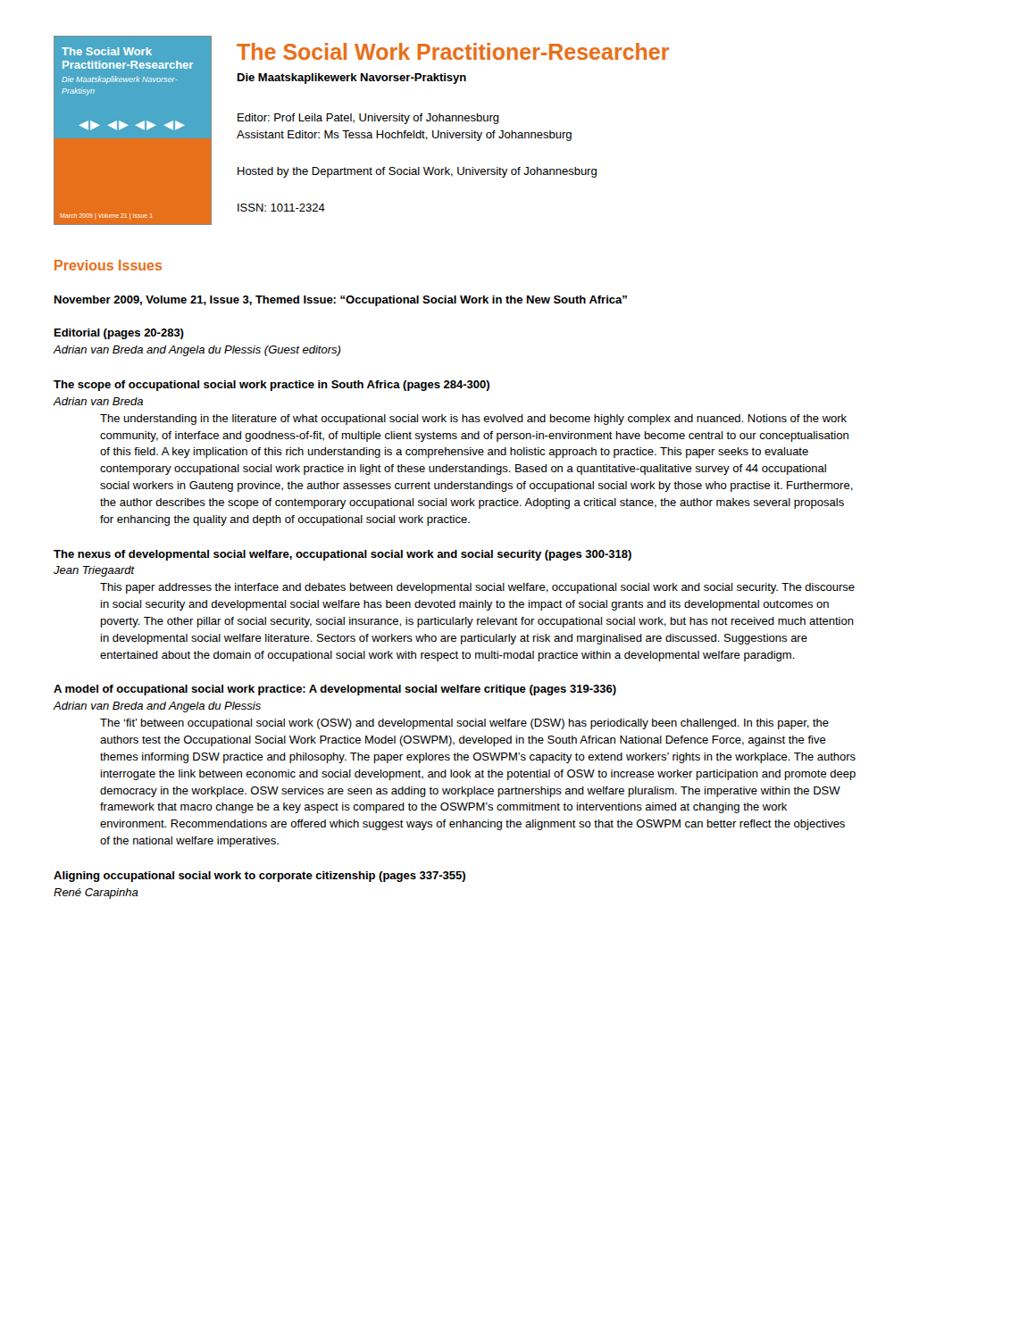The Social Work
Practitioner-Researcher
Die Maatskaplikewerk Navorser-Praktisyn
◀▶ ◀▶ ◀▶ ◀▶
March 2009 | Volume 21 | Issue 1
The Social Work Practitioner-Researcher
Die Maatskaplikewerk Navorser-Praktisyn
Editor: Prof Leila Patel, University of Johannesburg
Assistant Editor: Ms Tessa Hochfeldt, University of Johannesburg
Hosted by the Department of Social Work, University of Johannesburg
ISSN: 1011-2324
Previous Issues
November 2009, Volume 21, Issue 3, Themed Issue: “Occupational Social Work in the New South Africa”
Editorial (pages 20-283)
Adrian van Breda and Angela du Plessis (Guest editors)
The scope of occupational social work practice in South Africa (pages 284-300)
Adrian van Breda
The understanding in the literature of what occupational social work is has evolved and become highly complex and nuanced. Notions of the work community, of interface and goodness-of-fit, of multiple client systems and of person-in-environment have become central to our conceptualisation of this field. A key implication of this rich understanding is a comprehensive and holistic approach to practice. This paper seeks to evaluate contemporary occupational social work practice in light of these understandings. Based on a quantitative-qualitative survey of 44 occupational social workers in Gauteng province, the author assesses current understandings of occupational social work by those who practise it. Furthermore, the author describes the scope of contemporary occupational social work practice. Adopting a critical stance, the author makes several proposals for enhancing the quality and depth of occupational social work practice.
The nexus of developmental social welfare, occupational social work and social security (pages 300-318)
Jean Triegaardt
This paper addresses the interface and debates between developmental social welfare, occupational social work and social security. The discourse in social security and developmental social welfare has been devoted mainly to the impact of social grants and its developmental outcomes on poverty. The other pillar of social security, social insurance, is particularly relevant for occupational social work, but has not received much attention in developmental social welfare literature. Sectors of workers who are particularly at risk and marginalised are discussed. Suggestions are entertained about the domain of occupational social work with respect to multi-modal practice within a developmental welfare paradigm.
A model of occupational social work practice: A developmental social welfare critique (pages 319-336)
Adrian van Breda and Angela du Plessis
The ‘fit’ between occupational social work (OSW) and developmental social welfare (DSW) has periodically been challenged. In this paper, the authors test the Occupational Social Work Practice Model (OSWPM), developed in the South African National Defence Force, against the five themes informing DSW practice and philosophy. The paper explores the OSWPM’s capacity to extend workers’ rights in the workplace. The authors interrogate the link between economic and social development, and look at the potential of OSW to increase worker participation and promote deep democracy in the workplace. OSW services are seen as adding to workplace partnerships and welfare pluralism. The imperative within the DSW framework that macro change be a key aspect is compared to the OSWPM’s commitment to interventions aimed at changing the work environment. Recommendations are offered which suggest ways of enhancing the alignment so that the OSWPM can better reflect the objectives of the national welfare imperatives.
Aligning occupational social work to corporate citizenship (pages 337-355)
René Carapinha